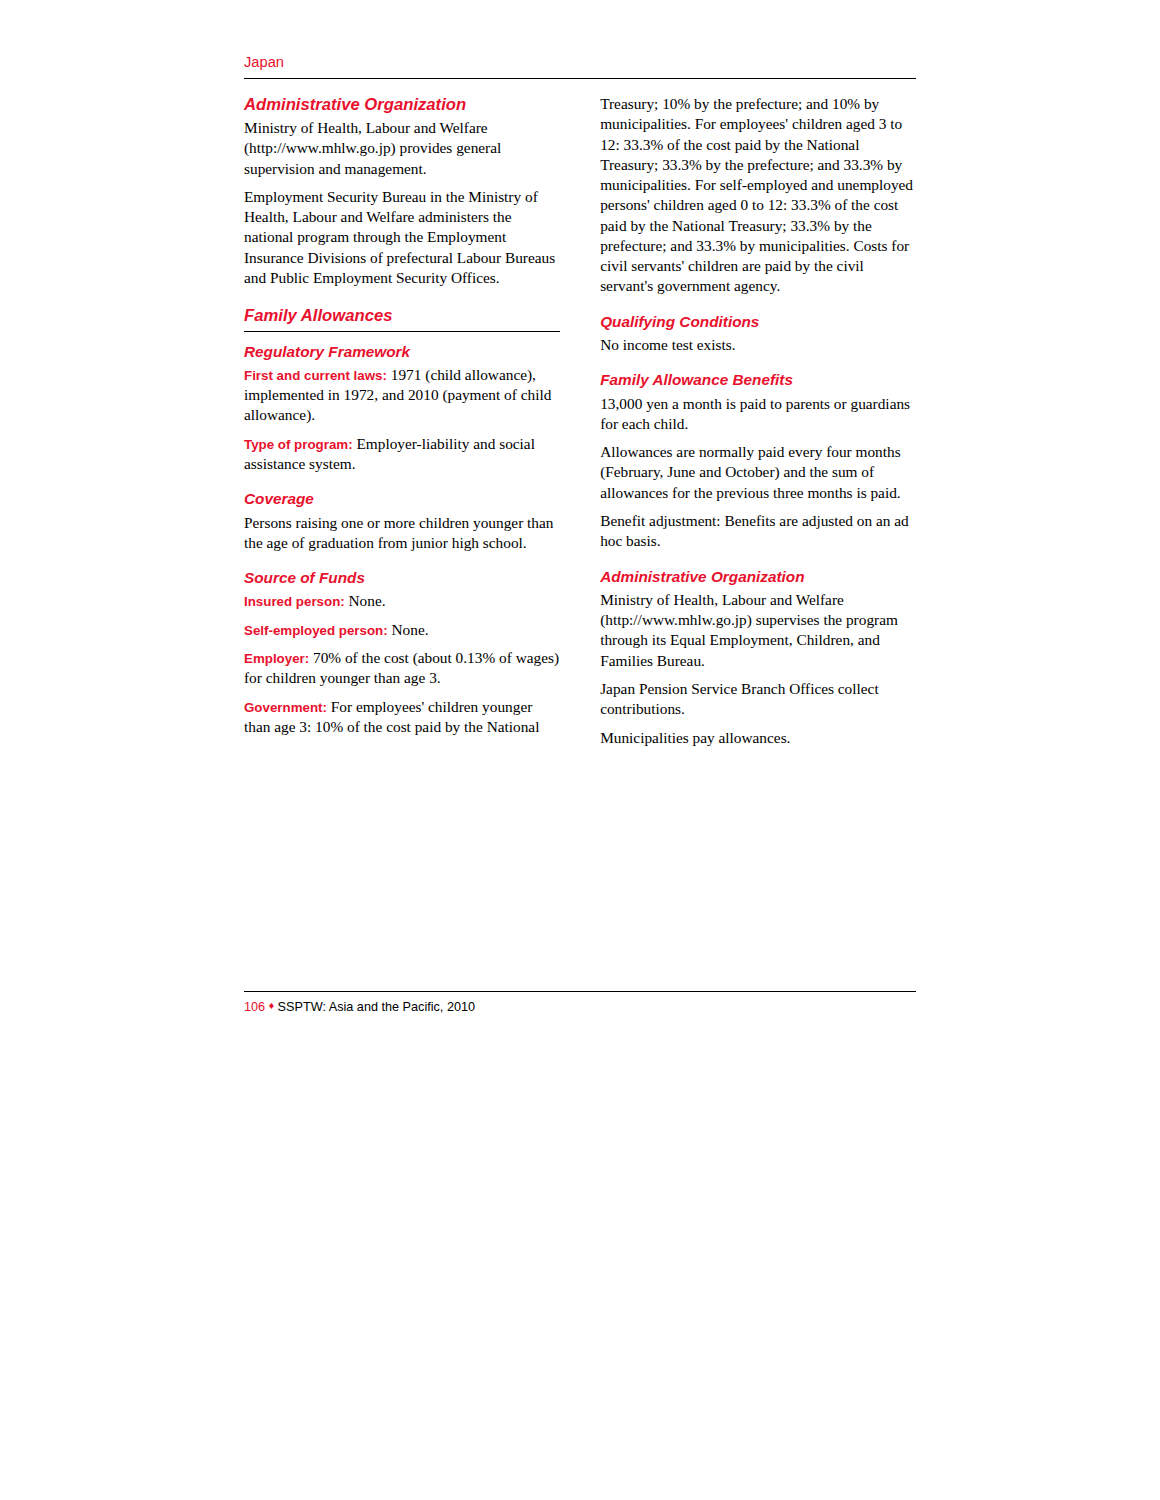Japan
Administrative Organization
Ministry of Health, Labour and Welfare (http://www.mhlw.go.jp) provides general supervision and management.
Employment Security Bureau in the Ministry of Health, Labour and Welfare administers the national program through the Employment Insurance Divisions of prefectural Labour Bureaus and Public Employment Security Offices.
Family Allowances
Regulatory Framework
First and current laws: 1971 (child allowance), implemented in 1972, and 2010 (payment of child allowance).
Type of program: Employer-liability and social assistance system.
Coverage
Persons raising one or more children younger than the age of graduation from junior high school.
Source of Funds
Insured person: None.
Self-employed person: None.
Employer: 70% of the cost (about 0.13% of wages) for children younger than age 3.
Government: For employees' children younger than age 3: 10% of the cost paid by the National Treasury; 10% by the prefecture; and 10% by municipalities. For employees' children aged 3 to 12: 33.3% of the cost paid by the National Treasury; 33.3% by the prefecture; and 33.3% by municipalities. For self-employed and unemployed persons' children aged 0 to 12: 33.3% of the cost paid by the National Treasury; 33.3% by the prefecture; and 33.3% by municipalities. Costs for civil servants' children are paid by the civil servant's government agency.
Qualifying Conditions
No income test exists.
Family Allowance Benefits
13,000 yen a month is paid to parents or guardians for each child.
Allowances are normally paid every four months (February, June and October) and the sum of allowances for the previous three months is paid.
Benefit adjustment: Benefits are adjusted on an ad hoc basis.
Administrative Organization
Ministry of Health, Labour and Welfare (http://www.mhlw.go.jp) supervises the program through its Equal Employment, Children, and Families Bureau.
Japan Pension Service Branch Offices collect contributions.
Municipalities pay allowances.
106 ♦ SSPTW: Asia and the Pacific, 2010